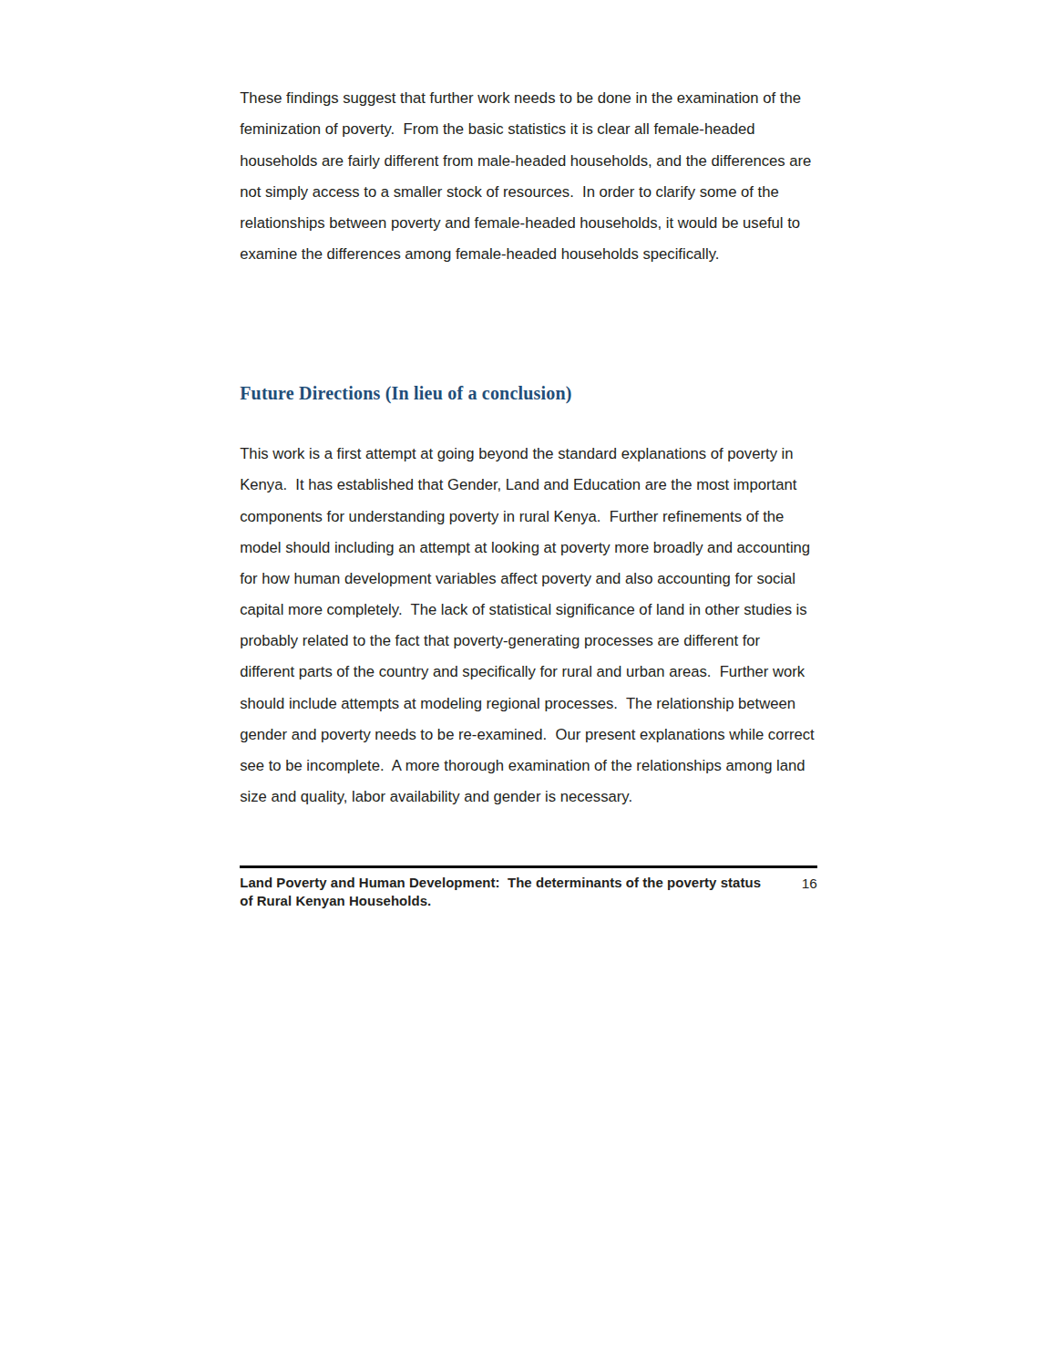These findings suggest that further work needs to be done in the examination of the feminization of poverty. From the basic statistics it is clear all female-headed households are fairly different from male-headed households, and the differences are not simply access to a smaller stock of resources. In order to clarify some of the relationships between poverty and female-headed households, it would be useful to examine the differences among female-headed households specifically.
Future Directions (In lieu of a conclusion)
This work is a first attempt at going beyond the standard explanations of poverty in Kenya. It has established that Gender, Land and Education are the most important components for understanding poverty in rural Kenya. Further refinements of the model should including an attempt at looking at poverty more broadly and accounting for how human development variables affect poverty and also accounting for social capital more completely. The lack of statistical significance of land in other studies is probably related to the fact that poverty-generating processes are different for different parts of the country and specifically for rural and urban areas. Further work should include attempts at modeling regional processes. The relationship between gender and poverty needs to be re-examined. Our present explanations while correct see to be incomplete. A more thorough examination of the relationships among land size and quality, labor availability and gender is necessary.
Land Poverty and Human Development: The determinants of the poverty status of Rural Kenyan Households.
16